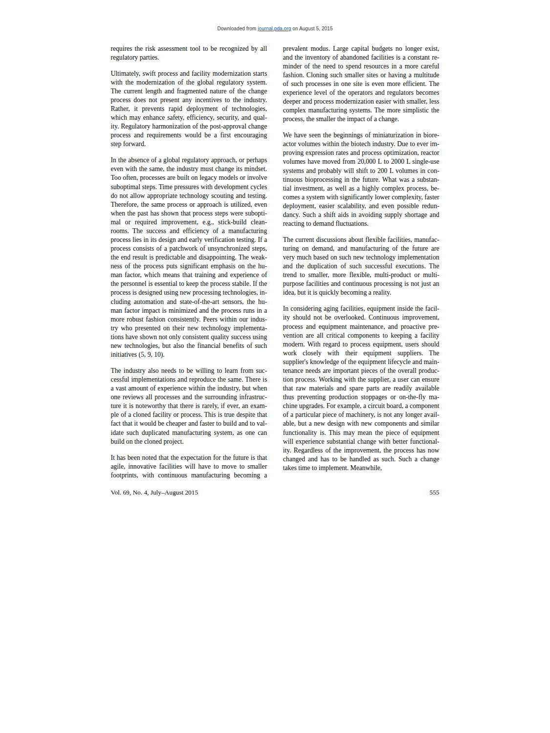Downloaded from journal.pda.org on August 5, 2015
requires the risk assessment tool to be recognized by all regulatory parties.
Ultimately, swift process and facility modernization starts with the modernization of the global regulatory system. The current length and fragmented nature of the change process does not present any incentives to the industry. Rather, it prevents rapid deployment of technologies, which may enhance safety, efficiency, security, and quality. Regulatory harmonization of the post-approval change process and requirements would be a first encouraging step forward.
In the absence of a global regulatory approach, or perhaps even with the same, the industry must change its mindset. Too often, processes are built on legacy models or involve suboptimal steps. Time pressures with development cycles do not allow appropriate technology scouting and testing. Therefore, the same process or approach is utilized, even when the past has shown that process steps were suboptimal or required improvement, e.g., stick-build cleanrooms. The success and efficiency of a manufacturing process lies in its design and early verification testing. If a process consists of a patchwork of unsynchronized steps, the end result is predictable and disappointing. The weakness of the process puts significant emphasis on the human factor, which means that training and experience of the personnel is essential to keep the process stabile. If the process is designed using new processing technologies, including automation and state-of-the-art sensors, the human factor impact is minimized and the process runs in a more robust fashion consistently. Peers within our industry who presented on their new technology implementations have shown not only consistent quality success using new technologies, but also the financial benefits of such initiatives (5, 9, 10).
The industry also needs to be willing to learn from successful implementations and reproduce the same. There is a vast amount of experience within the industry, but when one reviews all processes and the surrounding infrastructure it is noteworthy that there is rarely, if ever, an example of a cloned facility or process. This is true despite that fact that it would be cheaper and faster to build and to validate such duplicated manufacturing system, as one can build on the cloned project.
It has been noted that the expectation for the future is that agile, innovative facilities will have to move to smaller footprints, with continuous manufacturing becoming a prevalent modus. Large capital budgets no longer exist, and the inventory of abandoned facilities is a constant reminder of the need to spend resources in a more careful fashion. Cloning such smaller sites or having a multitude of such processes in one site is even more efficient. The experience level of the operators and regulators becomes deeper and process modernization easier with smaller, less complex manufacturing systems. The more simplistic the process, the smaller the impact of a change.
We have seen the beginnings of miniaturization in bioreactor volumes within the biotech industry. Due to ever improving expression rates and process optimization, reactor volumes have moved from 20,000 L to 2000 L single-use systems and probably will shift to 200 L volumes in continuous bioprocessing in the future. What was a substantial investment, as well as a highly complex process, becomes a system with significantly lower complexity, faster deployment, easier scalability, and even possible redundancy. Such a shift aids in avoiding supply shortage and reacting to demand fluctuations.
The current discussions about flexible facilities, manufacturing on demand, and manufacturing of the future are very much based on such new technology implementation and the duplication of such successful executions. The trend to smaller, more flexible, multi-product or multi-purpose facilities and continuous processing is not just an idea, but it is quickly becoming a reality.
In considering aging facilities, equipment inside the facility should not be overlooked. Continuous improvement, process and equipment maintenance, and proactive prevention are all critical components to keeping a facility modern. With regard to process equipment, users should work closely with their equipment suppliers. The supplier's knowledge of the equipment lifecycle and maintenance needs are important pieces of the overall production process. Working with the supplier, a user can ensure that raw materials and spare parts are readily available thus preventing production stoppages or on-the-fly machine upgrades. For example, a circuit board, a component of a particular piece of machinery, is not any longer available, but a new design with new components and similar functionality is. This may mean the piece of equipment will experience substantial change with better functionality. Regardless of the improvement, the process has now changed and has to be handled as such. Such a change takes time to implement. Meanwhile,
Vol. 69, No. 4, July–August 2015 555